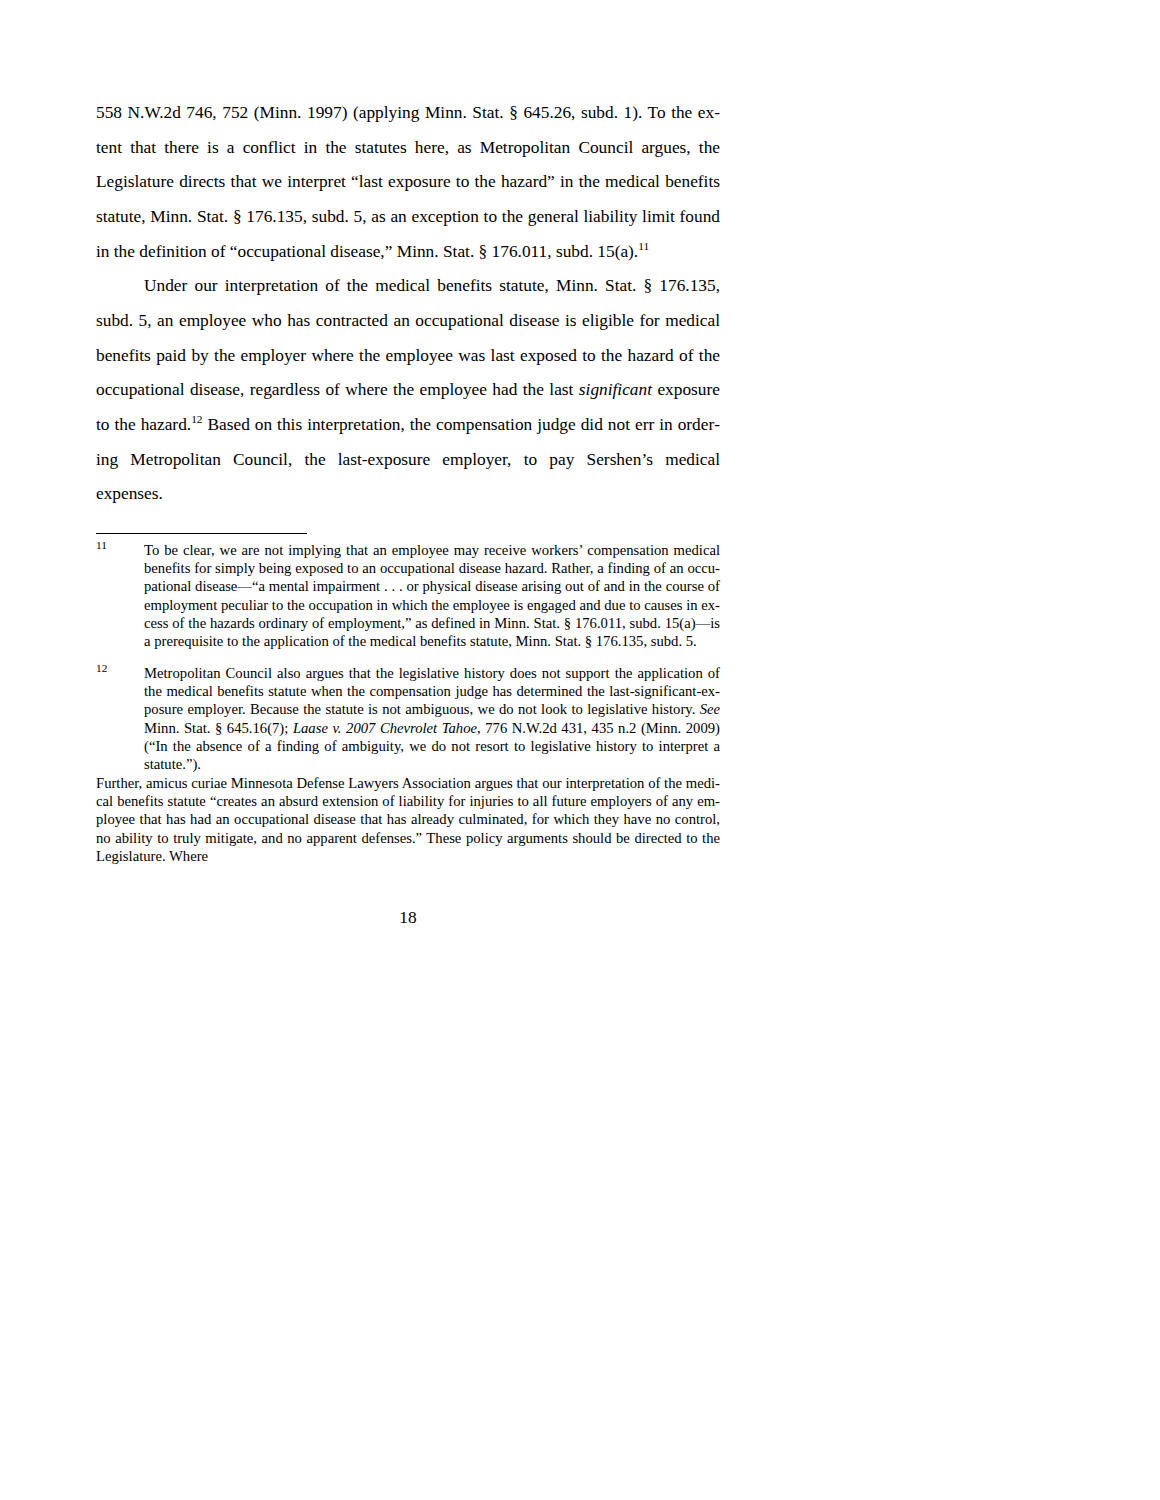558 N.W.2d 746, 752 (Minn. 1997) (applying Minn. Stat. § 645.26, subd. 1). To the extent that there is a conflict in the statutes here, as Metropolitan Council argues, the Legislature directs that we interpret “last exposure to the hazard” in the medical benefits statute, Minn. Stat. § 176.135, subd. 5, as an exception to the general liability limit found in the definition of “occupational disease,” Minn. Stat. § 176.011, subd. 15(a).11
Under our interpretation of the medical benefits statute, Minn. Stat. § 176.135, subd. 5, an employee who has contracted an occupational disease is eligible for medical benefits paid by the employer where the employee was last exposed to the hazard of the occupational disease, regardless of where the employee had the last significant exposure to the hazard.12 Based on this interpretation, the compensation judge did not err in ordering Metropolitan Council, the last-exposure employer, to pay Sershen’s medical expenses.
11 To be clear, we are not implying that an employee may receive workers’ compensation medical benefits for simply being exposed to an occupational disease hazard. Rather, a finding of an occupational disease—“a mental impairment . . . or physical disease arising out of and in the course of employment peculiar to the occupation in which the employee is engaged and due to causes in excess of the hazards ordinary of employment,” as defined in Minn. Stat. § 176.011, subd. 15(a)—is a prerequisite to the application of the medical benefits statute, Minn. Stat. § 176.135, subd. 5.
12 Metropolitan Council also argues that the legislative history does not support the application of the medical benefits statute when the compensation judge has determined the last-significant-exposure employer. Because the statute is not ambiguous, we do not look to legislative history. See Minn. Stat. § 645.16(7); Laase v. 2007 Chevrolet Tahoe, 776 N.W.2d 431, 435 n.2 (Minn. 2009) (“In the absence of a finding of ambiguity, we do not resort to legislative history to interpret a statute.”).
Further, amicus curiae Minnesota Defense Lawyers Association argues that our interpretation of the medical benefits statute “creates an absurd extension of liability for injuries to all future employers of any employee that has had an occupational disease that has already culminated, for which they have no control, no ability to truly mitigate, and no apparent defenses.” These policy arguments should be directed to the Legislature. Where
18